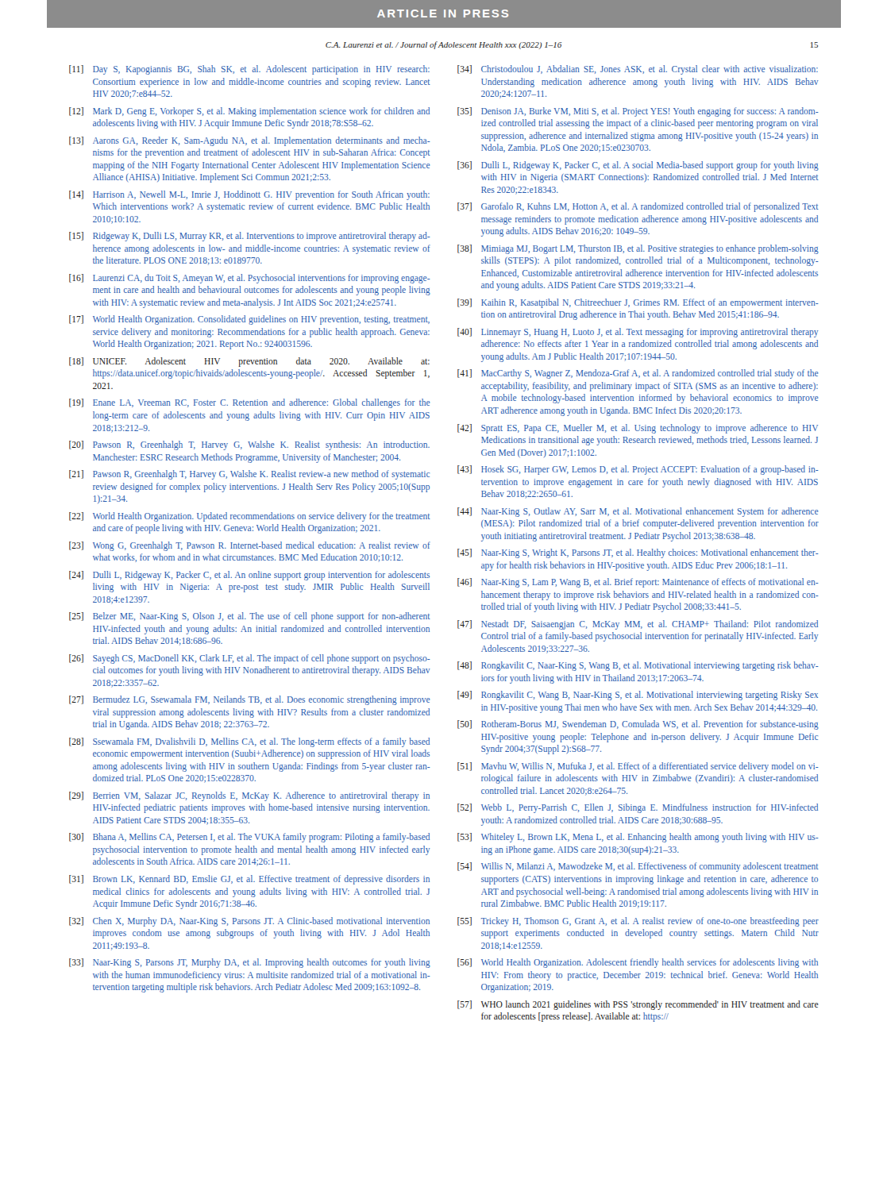ARTICLE IN PRESS
C.A. Laurenzi et al. / Journal of Adolescent Health xxx (2022) 1–16 15
[11] Day S, Kapogiannis BG, Shah SK, et al. Adolescent participation in HIV research: Consortium experience in low and middle-income countries and scoping review. Lancet HIV 2020;7:e844–52.
[12] Mark D, Geng E, Vorkoper S, et al. Making implementation science work for children and adolescents living with HIV. J Acquir Immune Defic Syndr 2018;78:S58–62.
[13] Aarons GA, Reeder K, Sam-Agudu NA, et al. Implementation determinants and mechanisms for the prevention and treatment of adolescent HIV in sub-Saharan Africa: Concept mapping of the NIH Fogarty International Center Adolescent HIV Implementation Science Alliance (AHISA) Initiative. Implement Sci Commun 2021;2:53.
[14] Harrison A, Newell M-L, Imrie J, Hoddinott G. HIV prevention for South African youth: Which interventions work? A systematic review of current evidence. BMC Public Health 2010;10:102.
[15] Ridgeway K, Dulli LS, Murray KR, et al. Interventions to improve antiretroviral therapy adherence among adolescents in low- and middle-income countries: A systematic review of the literature. PLOS ONE 2018;13: e0189770.
[16] Laurenzi CA, du Toit S, Ameyan W, et al. Psychosocial interventions for improving engagement in care and health and behavioural outcomes for adolescents and young people living with HIV: A systematic review and meta-analysis. J Int AIDS Soc 2021;24:e25741.
[17] World Health Organization. Consolidated guidelines on HIV prevention, testing, treatment, service delivery and monitoring: Recommendations for a public health approach. Geneva: World Health Organization; 2021. Report No.: 9240031596.
[18] UNICEF. Adolescent HIV prevention data 2020. Available at: https://data.unicef.org/topic/hivaids/adolescents-young-people/. Accessed September 1, 2021.
[19] Enane LA, Vreeman RC, Foster C. Retention and adherence: Global challenges for the long-term care of adolescents and young adults living with HIV. Curr Opin HIV AIDS 2018;13:212–9.
[20] Pawson R, Greenhalgh T, Harvey G, Walshe K. Realist synthesis: An introduction. Manchester: ESRC Research Methods Programme, University of Manchester; 2004.
[21] Pawson R, Greenhalgh T, Harvey G, Walshe K. Realist review-a new method of systematic review designed for complex policy interventions. J Health Serv Res Policy 2005;10(Supp 1):21–34.
[22] World Health Organization. Updated recommendations on service delivery for the treatment and care of people living with HIV. Geneva: World Health Organization; 2021.
[23] Wong G, Greenhalgh T, Pawson R. Internet-based medical education: A realist review of what works, for whom and in what circumstances. BMC Med Education 2010;10:12.
[24] Dulli L, Ridgeway K, Packer C, et al. An online support group intervention for adolescents living with HIV in Nigeria: A pre-post test study. JMIR Public Health Surveill 2018;4:e12397.
[25] Belzer ME, Naar-King S, Olson J, et al. The use of cell phone support for non-adherent HIV-infected youth and young adults: An initial randomized and controlled intervention trial. AIDS Behav 2014;18:686–96.
[26] Sayegh CS, MacDonell KK, Clark LF, et al. The impact of cell phone support on psychosocial outcomes for youth living with HIV Nonadherent to antiretroviral therapy. AIDS Behav 2018;22:3357–62.
[27] Bermudez LG, Ssewamala FM, Neilands TB, et al. Does economic strengthening improve viral suppression among adolescents living with HIV? Results from a cluster randomized trial in Uganda. AIDS Behav 2018; 22:3763–72.
[28] Ssewamala FM, Dvalishvili D, Mellins CA, et al. The long-term effects of a family based economic empowerment intervention (Suubi+Adherence) on suppression of HIV viral loads among adolescents living with HIV in southern Uganda: Findings from 5-year cluster randomized trial. PLoS One 2020;15:e0228370.
[29] Berrien VM, Salazar JC, Reynolds E, McKay K. Adherence to antiretroviral therapy in HIV-infected pediatric patients improves with home-based intensive nursing intervention. AIDS Patient Care STDS 2004;18:355–63.
[30] Bhana A, Mellins CA, Petersen I, et al. The VUKA family program: Piloting a family-based psychosocial intervention to promote health and mental health among HIV infected early adolescents in South Africa. AIDS care 2014;26:1–11.
[31] Brown LK, Kennard BD, Emslie GJ, et al. Effective treatment of depressive disorders in medical clinics for adolescents and young adults living with HIV: A controlled trial. J Acquir Immune Defic Syndr 2016;71:38–46.
[32] Chen X, Murphy DA, Naar-King S, Parsons JT. A Clinic-based motivational intervention improves condom use among subgroups of youth living with HIV. J Adol Health 2011;49:193–8.
[33] Naar-King S, Parsons JT, Murphy DA, et al. Improving health outcomes for youth living with the human immunodeficiency virus: A multisite randomized trial of a motivational intervention targeting multiple risk behaviors. Arch Pediatr Adolesc Med 2009;163:1092–8.
[34] Christodoulou J, Abdalian SE, Jones ASK, et al. Crystal clear with active visualization: Understanding medication adherence among youth living with HIV. AIDS Behav 2020;24:1207–11.
[35] Denison JA, Burke VM, Miti S, et al. Project YES! Youth engaging for success: A randomized controlled trial assessing the impact of a clinic-based peer mentoring program on viral suppression, adherence and internalized stigma among HIV-positive youth (15-24 years) in Ndola, Zambia. PLoS One 2020;15:e0230703.
[36] Dulli L, Ridgeway K, Packer C, et al. A social Media-based support group for youth living with HIV in Nigeria (SMART Connections): Randomized controlled trial. J Med Internet Res 2020;22:e18343.
[37] Garofalo R, Kuhns LM, Hotton A, et al. A randomized controlled trial of personalized Text message reminders to promote medication adherence among HIV-positive adolescents and young adults. AIDS Behav 2016;20: 1049–59.
[38] Mimiaga MJ, Bogart LM, Thurston IB, et al. Positive strategies to enhance problem-solving skills (STEPS): A pilot randomized, controlled trial of a Multicomponent, technology-Enhanced, Customizable antiretroviral adherence intervention for HIV-infected adolescents and young adults. AIDS Patient Care STDS 2019;33:21–4.
[39] Kaihin R, Kasatpibal N, Chitreechuer J, Grimes RM. Effect of an empowerment intervention on antiretroviral Drug adherence in Thai youth. Behav Med 2015;41:186–94.
[40] Linnemayr S, Huang H, Luoto J, et al. Text messaging for improving antiretroviral therapy adherence: No effects after 1 Year in a randomized controlled trial among adolescents and young adults. Am J Public Health 2017;107:1944–50.
[41] MacCarthy S, Wagner Z, Mendoza-Graf A, et al. A randomized controlled trial study of the acceptability, feasibility, and preliminary impact of SITA (SMS as an incentive to adhere): A mobile technology-based intervention informed by behavioral economics to improve ART adherence among youth in Uganda. BMC Infect Dis 2020;20:173.
[42] Spratt ES, Papa CE, Mueller M, et al. Using technology to improve adherence to HIV Medications in transitional age youth: Research reviewed, methods tried, Lessons learned. J Gen Med (Dover) 2017;1:1002.
[43] Hosek SG, Harper GW, Lemos D, et al. Project ACCEPT: Evaluation of a group-based intervention to improve engagement in care for youth newly diagnosed with HIV. AIDS Behav 2018;22:2650–61.
[44] Naar-King S, Outlaw AY, Sarr M, et al. Motivational enhancement System for adherence (MESA): Pilot randomized trial of a brief computer-delivered prevention intervention for youth initiating antiretroviral treatment. J Pediatr Psychol 2013;38:638–48.
[45] Naar-King S, Wright K, Parsons JT, et al. Healthy choices: Motivational enhancement therapy for health risk behaviors in HIV-positive youth. AIDS Educ Prev 2006;18:1–11.
[46] Naar-King S, Lam P, Wang B, et al. Brief report: Maintenance of effects of motivational enhancement therapy to improve risk behaviors and HIV-related health in a randomized controlled trial of youth living with HIV. J Pediatr Psychol 2008;33:441–5.
[47] Nestadt DF, Saisaengjan C, McKay MM, et al. CHAMP+ Thailand: Pilot randomized Control trial of a family-based psychosocial intervention for perinatally HIV-infected. Early Adolescents 2019;33:227–36.
[48] Rongkavilit C, Naar-King S, Wang B, et al. Motivational interviewing targeting risk behaviors for youth living with HIV in Thailand 2013;17:2063–74.
[49] Rongkavilit C, Wang B, Naar-King S, et al. Motivational interviewing targeting Risky Sex in HIV-positive young Thai men who have Sex with men. Arch Sex Behav 2014;44:329–40.
[50] Rotheram-Borus MJ, Swendeman D, Comulada WS, et al. Prevention for substance-using HIV-positive young people: Telephone and in-person delivery. J Acquir Immune Defic Syndr 2004;37(Suppl 2):S68–77.
[51] Mavhu W, Willis N, Mufuka J, et al. Effect of a differentiated service delivery model on virological failure in adolescents with HIV in Zimbabwe (Zvandiri): A cluster-randomised controlled trial. Lancet 2020;8:e264–75.
[52] Webb L, Perry-Parrish C, Ellen J, Sibinga E. Mindfulness instruction for HIV-infected youth: A randomized controlled trial. AIDS Care 2018;30:688–95.
[53] Whiteley L, Brown LK, Mena L, et al. Enhancing health among youth living with HIV using an iPhone game. AIDS care 2018;30(sup4):21–33.
[54] Willis N, Milanzi A, Mawodzeke M, et al. Effectiveness of community adolescent treatment supporters (CATS) interventions in improving linkage and retention in care, adherence to ART and psychosocial well-being: A randomised trial among adolescents living with HIV in rural Zimbabwe. BMC Public Health 2019;19:117.
[55] Trickey H, Thomson G, Grant A, et al. A realist review of one-to-one breastfeeding peer support experiments conducted in developed country settings. Matern Child Nutr 2018;14:e12559.
[56] World Health Organization. Adolescent friendly health services for adolescents living with HIV: From theory to practice, December 2019: technical brief. Geneva: World Health Organization; 2019.
[57] WHO launch 2021 guidelines with PSS 'strongly recommended' in HIV treatment and care for adolescents [press release]. Available at: https://